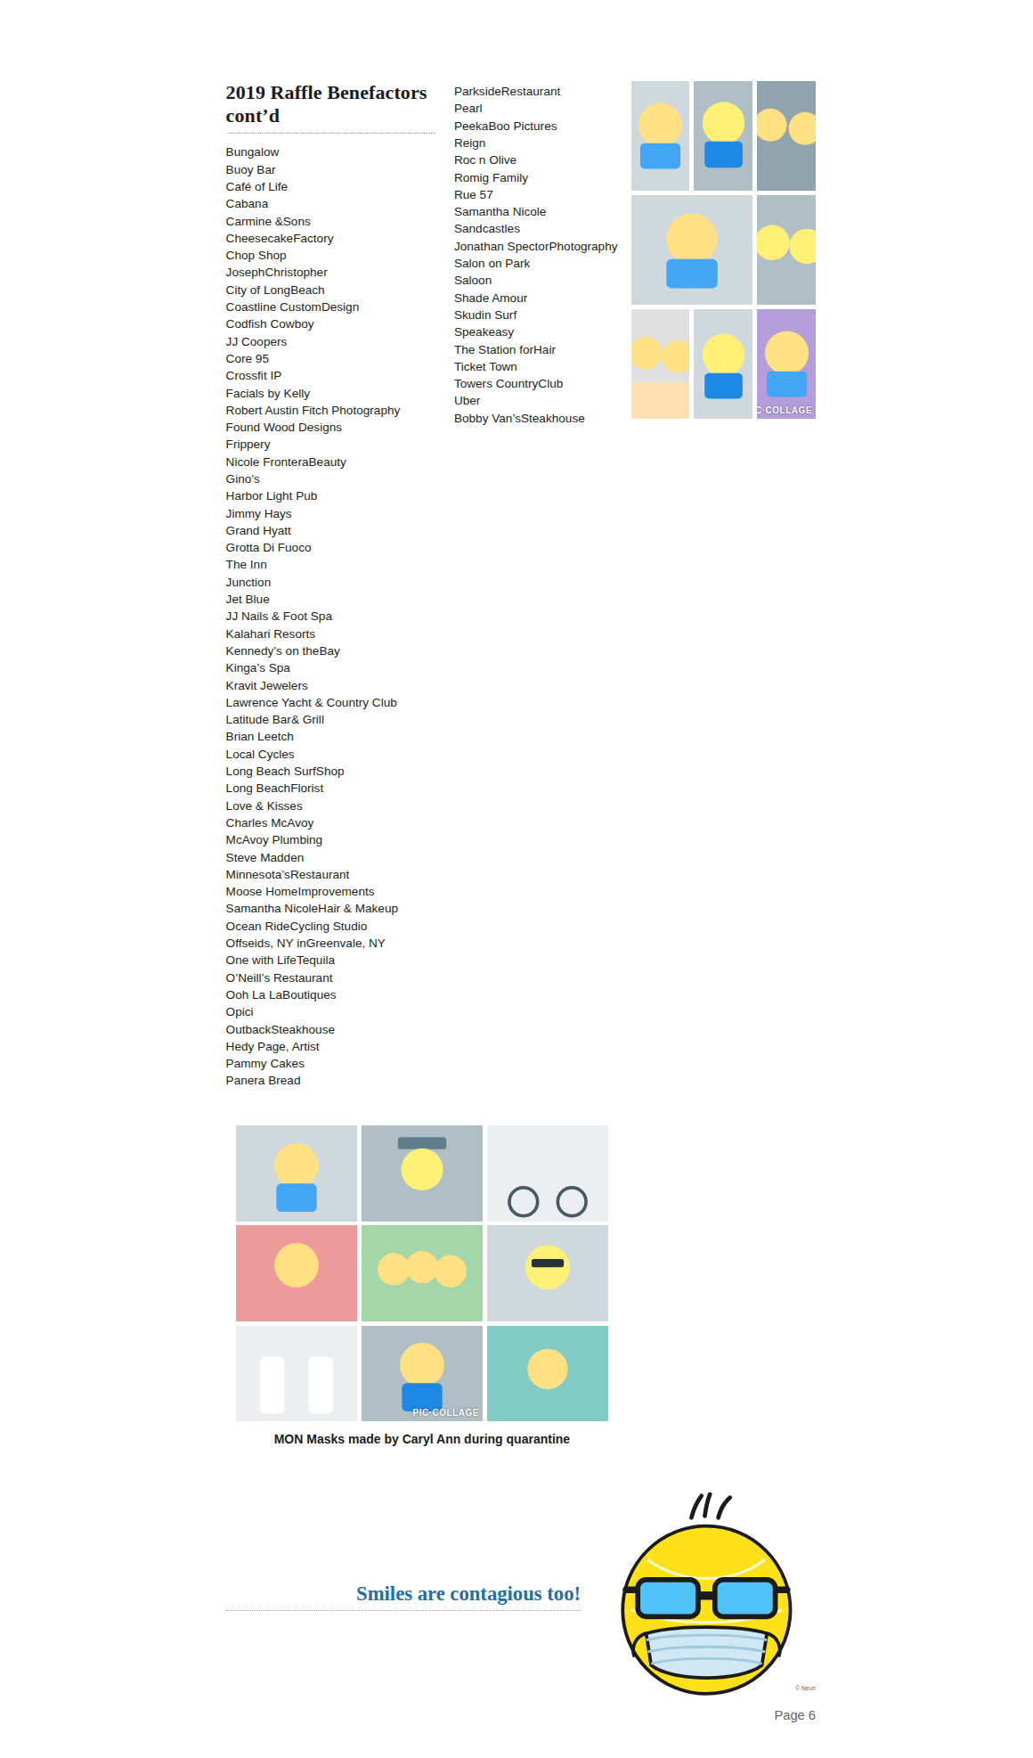2019 Raffle Benefactors
cont’d
Bungalow
Buoy Bar
Café of Life
Cabana
Carmine &Sons
CheesecakeFactory
Chop Shop
JosephChristopher
City of LongBeach
Coastline CustomDesign
Codfish Cowboy
JJ Coopers
Core 95
Crossfit IP
Facials by Kelly
Robert Austin Fitch Photography
Found Wood Designs
Frippery
Nicole FronteraBeauty
Gino’s
Harbor Light Pub
Jimmy Hays
Grand Hyatt
Grotta Di Fuoco
The Inn
Junction
Jet Blue
JJ Nails & Foot Spa
Kalahari Resorts
Kennedy’s on theBay
Kinga’s Spa
Kravit Jewelers
Lawrence Yacht & Country Club
Latitude Bar& Grill
Brian Leetch
Local Cycles
Long Beach SurfShop
Long BeachFlorist
Love & Kisses
Charles McAvoy
McAvoy Plumbing
Steve Madden
Minnesota’sRestaurant
Moose HomeImprovements
Samantha NicoleHair & Makeup
Ocean RideCycling Studio
Offseids, NY inGreenvale, NY
One with LifeTequila
O’Neill’s Restaurant
Ooh La LaBoutiques
Opici
OutbackSteakhouse
Hedy Page, Artist
Pammy Cakes
Panera Bread
ParksideRestaurant
Pearl
PeekaBoo Pictures
Reign
Roc n Olive
Romig Family
Rue 57
Samantha Nicole
Sandcastles
Jonathan SpectorPhotography
Salon on Park
Saloon
Shade Amour
Skudin Surf
Speakeasy
The Station forHair
Ticket Town
Towers CountryClub
Uber
Bobby Van’sSteakhouse
PIC·COLLAGE
PIC·COLLAGE
MON Masks made by Caryl Ann during quarantine
Smiles are contagious too!
© Neumann 2020
Page 6